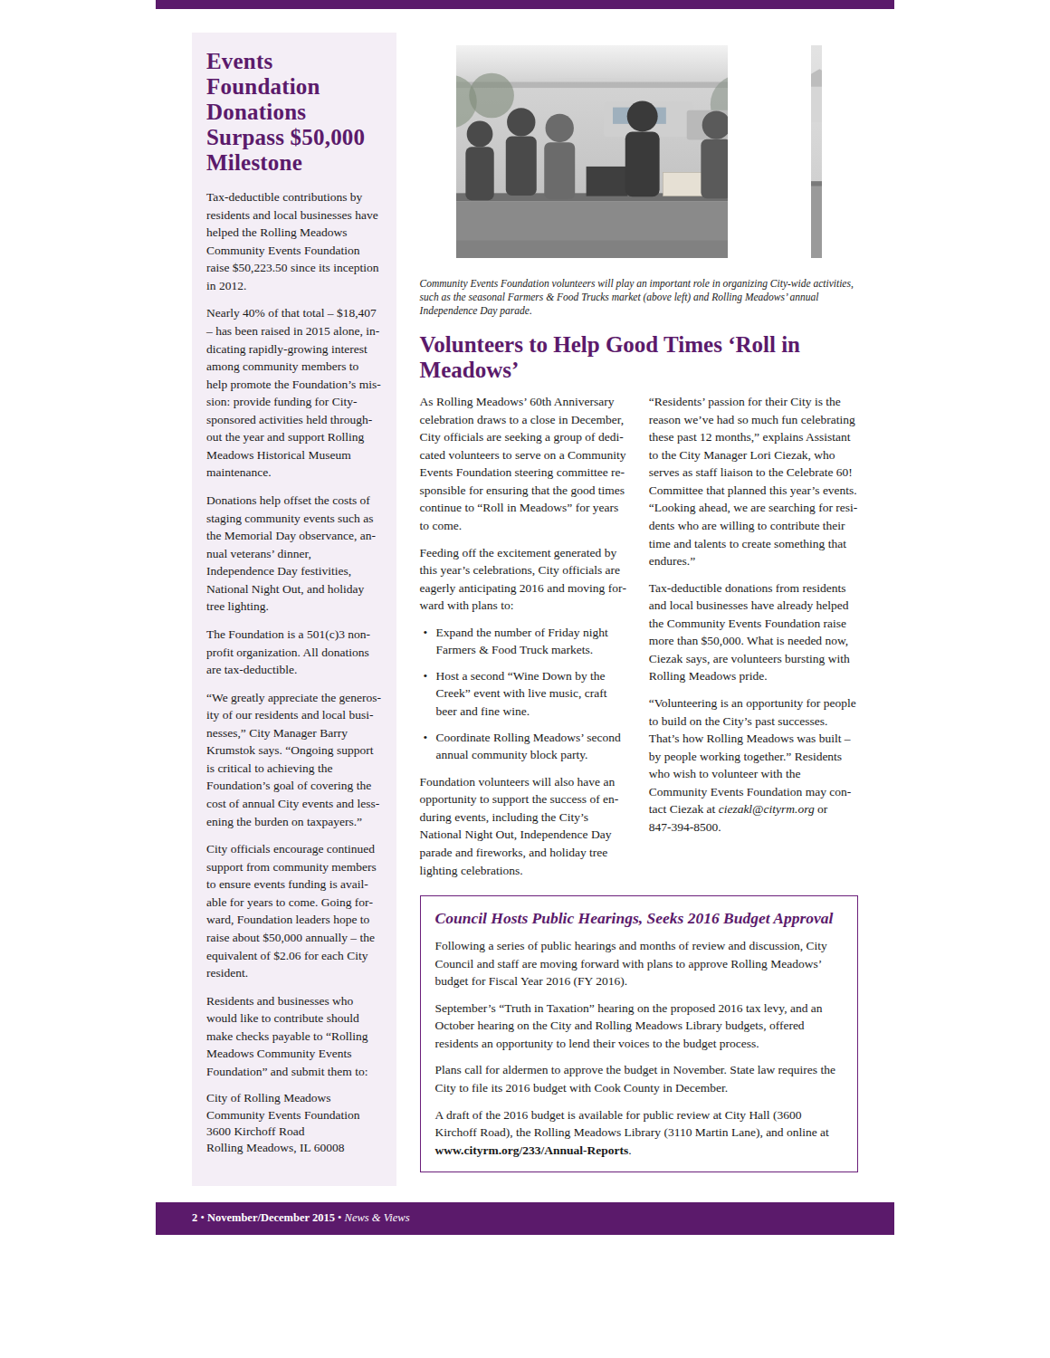Events Foundation Donations Surpass $50,000 Milestone
Tax-deductible contributions by residents and local businesses have helped the Rolling Meadows Community Events Foundation raise $50,223.50 since its inception in 2012.
Nearly 40% of that total – $18,407 – has been raised in 2015 alone, indicating rapidly-growing interest among community members to help promote the Foundation’s mission: provide funding for City-sponsored activities held throughout the year and support Rolling Meadows Historical Museum maintenance.
Donations help offset the costs of staging community events such as the Memorial Day observance, annual veterans’ dinner, Independence Day festivities, National Night Out, and holiday tree lighting.
The Foundation is a 501(c)3 non-profit organization. All donations are tax-deductible.
“We greatly appreciate the generosity of our residents and local businesses,” City Manager Barry Krumstok says. “Ongoing support is critical to achieving the Foundation’s goal of covering the cost of annual City events and lessening the burden on taxpayers.”
City officials encourage continued support from community members to ensure events funding is available for years to come. Going forward, Foundation leaders hope to raise about $50,000 annually – the equivalent of $2.06 for each City resident.
Residents and businesses who would like to contribute should make checks payable to “Rolling Meadows Community Events Foundation” and submit them to:
City of Rolling Meadows
Community Events Foundation
3600 Kirchoff Road
Rolling Meadows, IL 60008
Community Events Foundation volunteers will play an important role in organizing City-wide activities, such as the seasonal Farmers & Food Trucks market (above left) and Rolling Meadows’ annual Independence Day parade.
Volunteers to Help Good Times ‘Roll in Meadows’
As Rolling Meadows’ 60th Anniversary celebration draws to a close in December, City officials are seeking a group of dedicated volunteers to serve on a Community Events Foundation steering committee responsible for ensuring that the good times continue to “Roll in Meadows” for years to come.
Feeding off the excitement generated by this year’s celebrations, City officials are eagerly anticipating 2016 and moving forward with plans to:
Expand the number of Friday night Farmers & Food Truck markets.
Host a second “Wine Down by the Creek” event with live music, craft beer and fine wine.
Coordinate Rolling Meadows’ second annual community block party.
Foundation volunteers will also have an opportunity to support the success of enduring events, including the City’s National Night Out, Independence Day parade and fireworks, and holiday tree lighting celebrations.
“Residents’ passion for their City is the reason we’ve had so much fun celebrating these past 12 months,” explains Assistant to the City Manager Lori Ciezak, who serves as staff liaison to the Celebrate 60! Committee that planned this year’s events. “Looking ahead, we are searching for residents who are willing to contribute their time and talents to create something that endures.”
Tax-deductible donations from residents and local businesses have already helped the Community Events Foundation raise more than $50,000. What is needed now, Ciezak says, are volunteers bursting with Rolling Meadows pride.
“Volunteering is an opportunity for people to build on the City’s past successes. That’s how Rolling Meadows was built – by people working together.” Residents who wish to volunteer with the Community Events Foundation may contact Ciezak at ciezakl@cityrm.org or 847-394-8500.
Council Hosts Public Hearings, Seeks 2016 Budget Approval
Following a series of public hearings and months of review and discussion, City Council and staff are moving forward with plans to approve Rolling Meadows’ budget for Fiscal Year 2016 (FY 2016).
September’s “Truth in Taxation” hearing on the proposed 2016 tax levy, and an October hearing on the City and Rolling Meadows Library budgets, offered residents an opportunity to lend their voices to the budget process.
Plans call for aldermen to approve the budget in November. State law requires the City to file its 2016 budget with Cook County in December.
A draft of the 2016 budget is available for public review at City Hall (3600 Kirchoff Road), the Rolling Meadows Library (3110 Martin Lane), and online at www.cityrm.org/233/Annual-Reports.
2 • November/December 2015 • News & Views